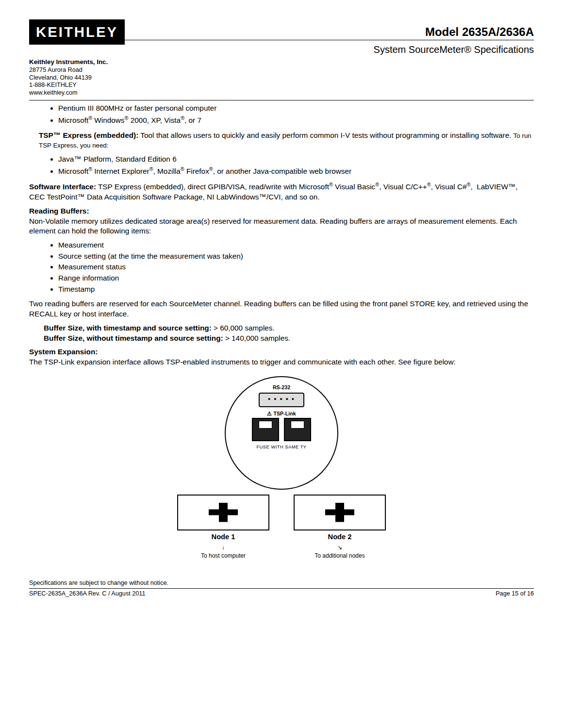KEITHLEY
Model 2635A/2636A
System SourceMeter® Specifications
Keithley Instruments, Inc.
28775 Aurora Road
Cleveland, Ohio 44139
1-888-KEITHLEY
www.keithley.com
Pentium III 800MHz or faster personal computer
Microsoft® Windows® 2000, XP, Vista®, or 7
TSP™ Express (embedded): Tool that allows users to quickly and easily perform common I-V tests without programming or installing software. To run TSP Express, you need:
Java™ Platform, Standard Edition 6
Microsoft® Internet Explorer®, Mozilla® Firefox®, or another Java-compatible web browser
Software Interface: TSP Express (embedded), direct GPIB/VISA, read/write with Microsoft® Visual Basic®, Visual C/C++®, Visual C#®, LabVIEW™, CEC TestPoint™ Data Acquisition Software Package, NI LabWindows™/CVI, and so on.
Reading Buffers:
Non-Volatile memory utilizes dedicated storage area(s) reserved for measurement data. Reading buffers are arrays of measurement elements. Each element can hold the following items:
Measurement
Source setting (at the time the measurement was taken)
Measurement status
Range information
Timestamp
Two reading buffers are reserved for each SourceMeter channel. Reading buffers can be filled using the front panel STORE key, and retrieved using the RECALL key or host interface.
Buffer Size, with timestamp and source setting: > 60,000 samples.
Buffer Size, without timestamp and source setting: > 140,000 samples.
System Expansion:
The TSP-Link expansion interface allows TSP-enabled instruments to trigger and communicate with each other. See figure below:
RS-232
● ● ● ● ●
⚠ TSP-Link
FUSE WITH SAME TY
Node 1
Node 2
↓
To host computer
↘
To additional nodes
Specifications are subject to change without notice.
SPEC-2635A_2636A Rev. C / August 2011 Page 15 of 16